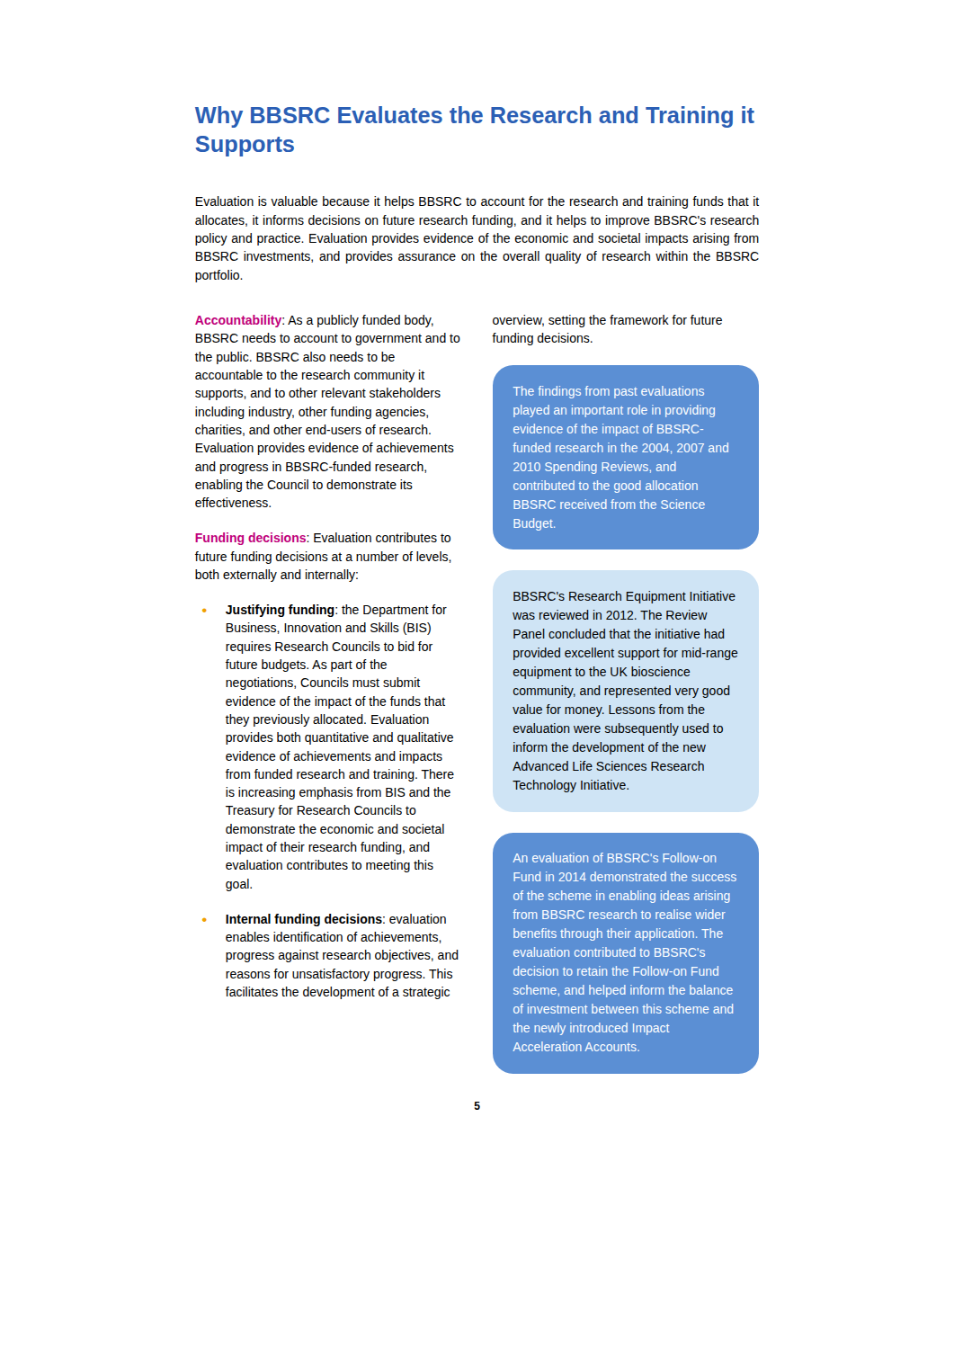Why BBSRC Evaluates the Research and Training it Supports
Evaluation is valuable because it helps BBSRC to account for the research and training funds that it allocates, it informs decisions on future research funding, and it helps to improve BBSRC's research policy and practice. Evaluation provides evidence of the economic and societal impacts arising from BBSRC investments, and provides assurance on the overall quality of research within the BBSRC portfolio.
Accountability: As a publicly funded body, BBSRC needs to account to government and to the public. BBSRC also needs to be accountable to the research community it supports, and to other relevant stakeholders including industry, other funding agencies, charities, and other end-users of research. Evaluation provides evidence of achievements and progress in BBSRC-funded research, enabling the Council to demonstrate its effectiveness.
Funding decisions: Evaluation contributes to future funding decisions at a number of levels, both externally and internally:
Justifying funding: the Department for Business, Innovation and Skills (BIS) requires Research Councils to bid for future budgets. As part of the negotiations, Councils must submit evidence of the impact of the funds that they previously allocated. Evaluation provides both quantitative and qualitative evidence of achievements and impacts from funded research and training. There is increasing emphasis from BIS and the Treasury for Research Councils to demonstrate the economic and societal impact of their research funding, and evaluation contributes to meeting this goal.
Internal funding decisions: evaluation enables identification of achievements, progress against research objectives, and reasons for unsatisfactory progress. This facilitates the development of a strategic
overview, setting the framework for future funding decisions.
The findings from past evaluations played an important role in providing evidence of the impact of BBSRC-funded research in the 2004, 2007 and 2010 Spending Reviews, and contributed to the good allocation BBSRC received from the Science Budget.
BBSRC's Research Equipment Initiative was reviewed in 2012. The Review Panel concluded that the initiative had provided excellent support for mid-range equipment to the UK bioscience community, and represented very good value for money. Lessons from the evaluation were subsequently used to inform the development of the new Advanced Life Sciences Research Technology Initiative.
An evaluation of BBSRC's Follow-on Fund in 2014 demonstrated the success of the scheme in enabling ideas arising from BBSRC research to realise wider benefits through their application. The evaluation contributed to BBSRC's decision to retain the Follow-on Fund scheme, and helped inform the balance of investment between this scheme and the newly introduced Impact Acceleration Accounts.
5